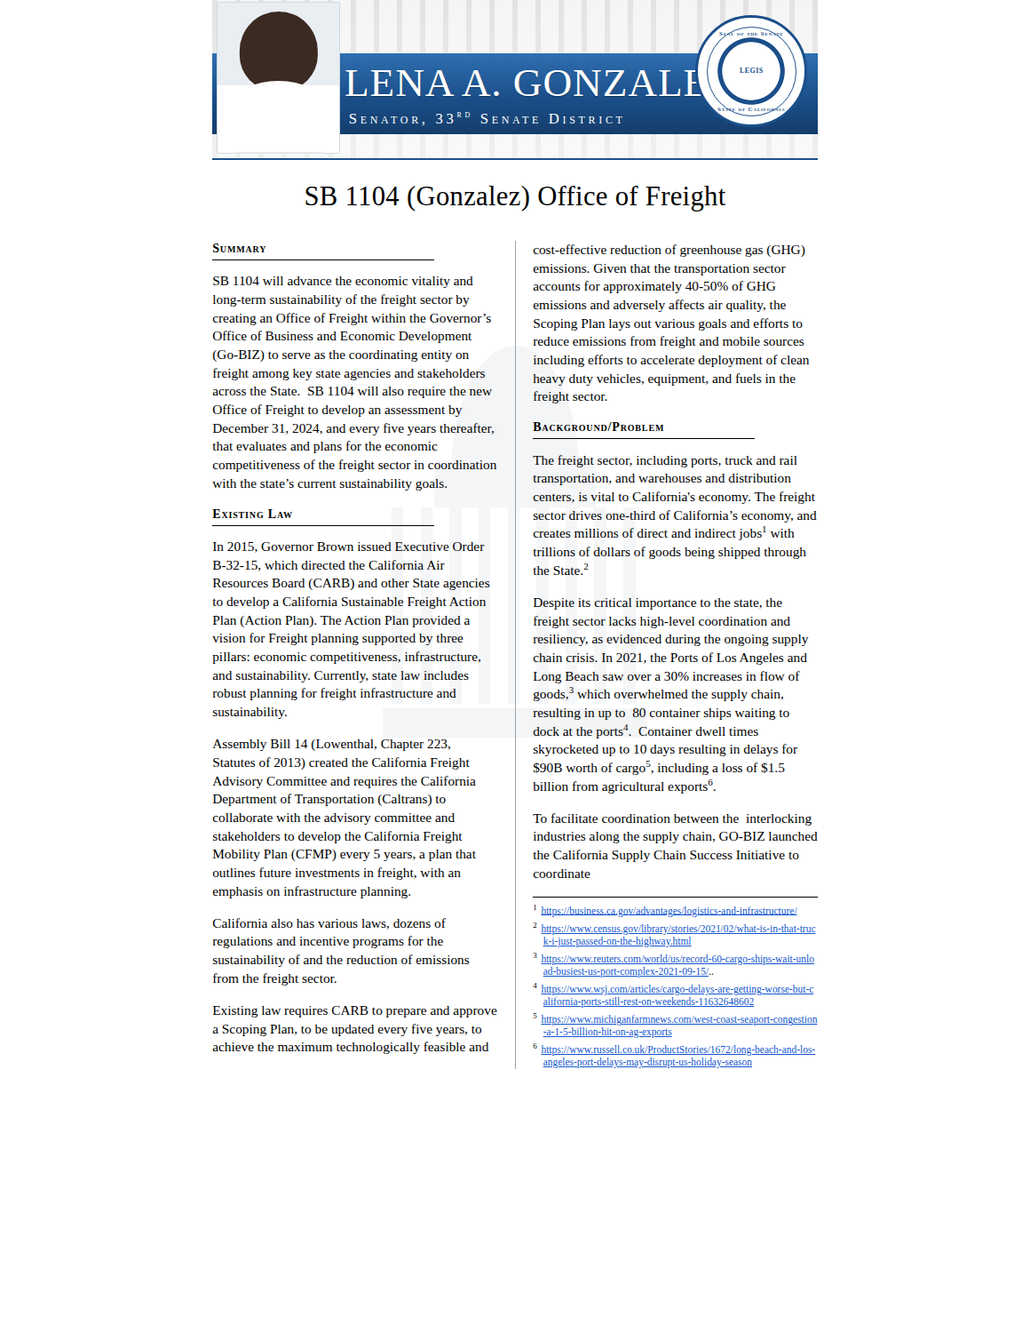LENA A. GONZALEZ
Senator, 33rd Senate District
Seal of the Senate
LEGIS
State of California
SB 1104 (Gonzalez) Office of Freight
Summary
SB 1104 will advance the economic vitality and long-term sustainability of the freight sector by creating an Office of Freight within the Governor’s Office of Business and Economic Development (Go-BIZ) to serve as the coordinating entity on freight among key state agencies and stakeholders across the State. SB 1104 will also require the new Office of Freight to develop an assessment by December 31, 2024, and every five years thereafter, that evaluates and plans for the economic competitiveness of the freight sector in coordination with the state’s current sustainability goals.
Existing Law
In 2015, Governor Brown issued Executive Order B-32-15, which directed the California Air Resources Board (CARB) and other State agencies to develop a California Sustainable Freight Action Plan (Action Plan). The Action Plan provided a vision for Freight planning supported by three pillars: economic competitiveness, infrastructure, and sustainability. Currently, state law includes robust planning for freight infrastructure and sustainability.
Assembly Bill 14 (Lowenthal, Chapter 223, Statutes of 2013) created the California Freight Advisory Committee and requires the California Department of Transportation (Caltrans) to collaborate with the advisory committee and stakeholders to develop the California Freight Mobility Plan (CFMP) every 5 years, a plan that outlines future investments in freight, with an emphasis on infrastructure planning.
California also has various laws, dozens of regulations and incentive programs for the sustainability of and the reduction of emissions from the freight sector.
Existing law requires CARB to prepare and approve a Scoping Plan, to be updated every five years, to achieve the maximum technologically feasible and cost-effective reduction of greenhouse gas (GHG) emissions. Given that the transportation sector accounts for approximately 40-50% of GHG emissions and adversely affects air quality, the Scoping Plan lays out various goals and efforts to reduce emissions from freight and mobile sources including efforts to accelerate deployment of clean heavy duty vehicles, equipment, and fuels in the freight sector.
Background/Problem
The freight sector, including ports, truck and rail transportation, and warehouses and distribution centers, is vital to California's economy. The freight sector drives one-third of California’s economy, and creates millions of direct and indirect jobs1 with trillions of dollars of goods being shipped through the State.2
Despite its critical importance to the state, the freight sector lacks high-level coordination and resiliency, as evidenced during the ongoing supply chain crisis. In 2021, the Ports of Los Angeles and Long Beach saw over a 30% increases in flow of goods,3 which overwhelmed the supply chain, resulting in up to 80 container ships waiting to dock at the ports4. Container dwell times skyrocketed up to 10 days resulting in delays for $90B worth of cargo5, including a loss of $1.5 billion from agricultural exports6.
To facilitate coordination between the interlocking industries along the supply chain, GO-BIZ launched the California Supply Chain Success Initiative to coordinate
1 https://business.ca.gov/advantages/logistics-and-infrastructure/
2 https://www.census.gov/library/stories/2021/02/what-is-in-that-truck-i-just-passed-on-the-highway.html
3 https://www.reuters.com/world/us/record-60-cargo-ships-wait-unload-busiest-us-port-complex-2021-09-15/..
4 https://www.wsj.com/articles/cargo-delays-are-getting-worse-but-california-ports-still-rest-on-weekends-11632648602
5 https://www.michiganfarmnews.com/west-coast-seaport-congestion-a-1-5-billion-hit-on-ag-exports
6 https://www.russell.co.uk/ProductStories/1672/long-beach-and-los-angeles-port-delays-may-disrupt-us-holiday-season